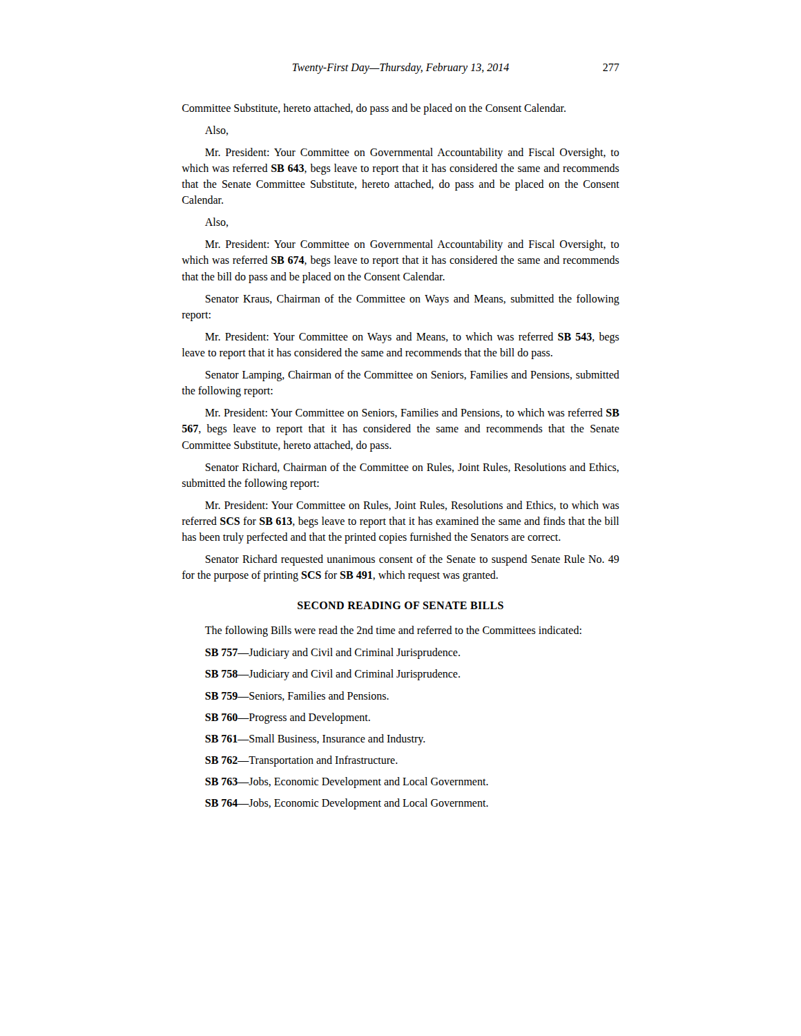Twenty-First Day—Thursday, February 13, 2014 277
Committee Substitute, hereto attached, do pass and be placed on the Consent Calendar.
Also,
Mr. President: Your Committee on Governmental Accountability and Fiscal Oversight, to which was referred SB 643, begs leave to report that it has considered the same and recommends that the Senate Committee Substitute, hereto attached, do pass and be placed on the Consent Calendar.
Also,
Mr. President: Your Committee on Governmental Accountability and Fiscal Oversight, to which was referred SB 674, begs leave to report that it has considered the same and recommends that the bill do pass and be placed on the Consent Calendar.
Senator Kraus, Chairman of the Committee on Ways and Means, submitted the following report:
Mr. President: Your Committee on Ways and Means, to which was referred SB 543, begs leave to report that it has considered the same and recommends that the bill do pass.
Senator Lamping, Chairman of the Committee on Seniors, Families and Pensions, submitted the following report:
Mr. President: Your Committee on Seniors, Families and Pensions, to which was referred SB 567, begs leave to report that it has considered the same and recommends that the Senate Committee Substitute, hereto attached, do pass.
Senator Richard, Chairman of the Committee on Rules, Joint Rules, Resolutions and Ethics, submitted the following report:
Mr. President: Your Committee on Rules, Joint Rules, Resolutions and Ethics, to which was referred SCS for SB 613, begs leave to report that it has examined the same and finds that the bill has been truly perfected and that the printed copies furnished the Senators are correct.
Senator Richard requested unanimous consent of the Senate to suspend Senate Rule No. 49 for the purpose of printing SCS for SB 491, which request was granted.
SECOND READING OF SENATE BILLS
The following Bills were read the 2nd time and referred to the Committees indicated:
SB 757—Judiciary and Civil and Criminal Jurisprudence.
SB 758—Judiciary and Civil and Criminal Jurisprudence.
SB 759—Seniors, Families and Pensions.
SB 760—Progress and Development.
SB 761—Small Business, Insurance and Industry.
SB 762—Transportation and Infrastructure.
SB 763—Jobs, Economic Development and Local Government.
SB 764—Jobs, Economic Development and Local Government.